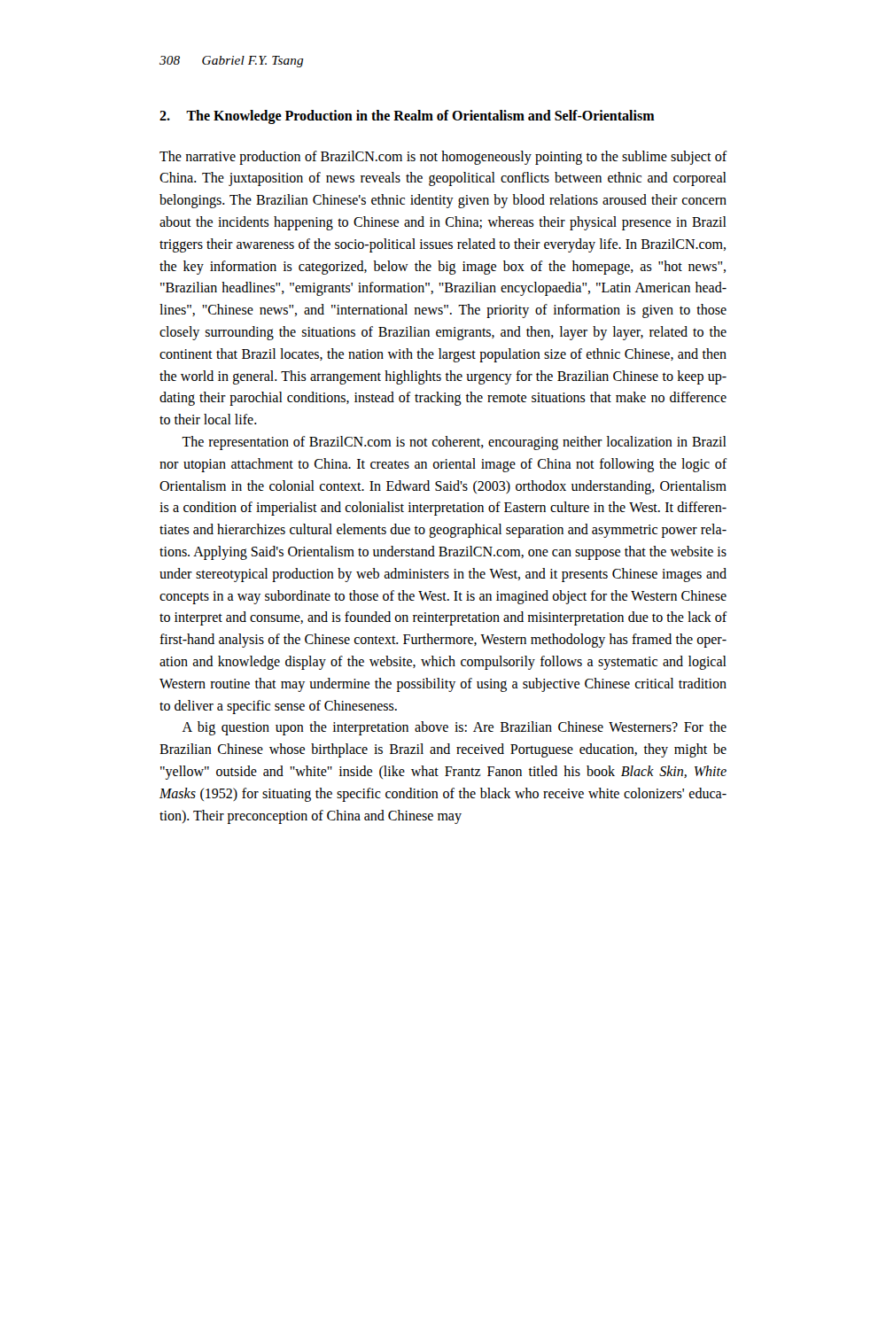308 Gabriel F.Y. Tsang
2. The Knowledge Production in the Realm of Orientalism and Self-Orientalism
The narrative production of BrazilCN.com is not homogeneously pointing to the sublime subject of China. The juxtaposition of news reveals the geopolitical conflicts between ethnic and corporeal belongings. The Brazilian Chinese's ethnic identity given by blood relations aroused their concern about the incidents happening to Chinese and in China; whereas their physical presence in Brazil triggers their awareness of the socio-political issues related to their everyday life. In BrazilCN.com, the key information is categorized, below the big image box of the homepage, as "hot news", "Brazilian headlines", "emigrants' information", "Brazilian encyclopaedia", "Latin American headlines", "Chinese news", and "international news". The priority of information is given to those closely surrounding the situations of Brazilian emigrants, and then, layer by layer, related to the continent that Brazil locates, the nation with the largest population size of ethnic Chinese, and then the world in general. This arrangement highlights the urgency for the Brazilian Chinese to keep updating their parochial conditions, instead of tracking the remote situations that make no difference to their local life.
The representation of BrazilCN.com is not coherent, encouraging neither localization in Brazil nor utopian attachment to China. It creates an oriental image of China not following the logic of Orientalism in the colonial context. In Edward Said's (2003) orthodox understanding, Orientalism is a condition of imperialist and colonialist interpretation of Eastern culture in the West. It differentiates and hierarchizes cultural elements due to geographical separation and asymmetric power relations. Applying Said's Orientalism to understand BrazilCN.com, one can suppose that the website is under stereotypical production by web administers in the West, and it presents Chinese images and concepts in a way subordinate to those of the West. It is an imagined object for the Western Chinese to interpret and consume, and is founded on reinterpretation and misinterpretation due to the lack of first-hand analysis of the Chinese context. Furthermore, Western methodology has framed the operation and knowledge display of the website, which compulsorily follows a systematic and logical Western routine that may undermine the possibility of using a subjective Chinese critical tradition to deliver a specific sense of Chineseness.
A big question upon the interpretation above is: Are Brazilian Chinese Westerners? For the Brazilian Chinese whose birthplace is Brazil and received Portuguese education, they might be "yellow" outside and "white" inside (like what Frantz Fanon titled his book Black Skin, White Masks (1952) for situating the specific condition of the black who receive white colonizers' education). Their preconception of China and Chinese may